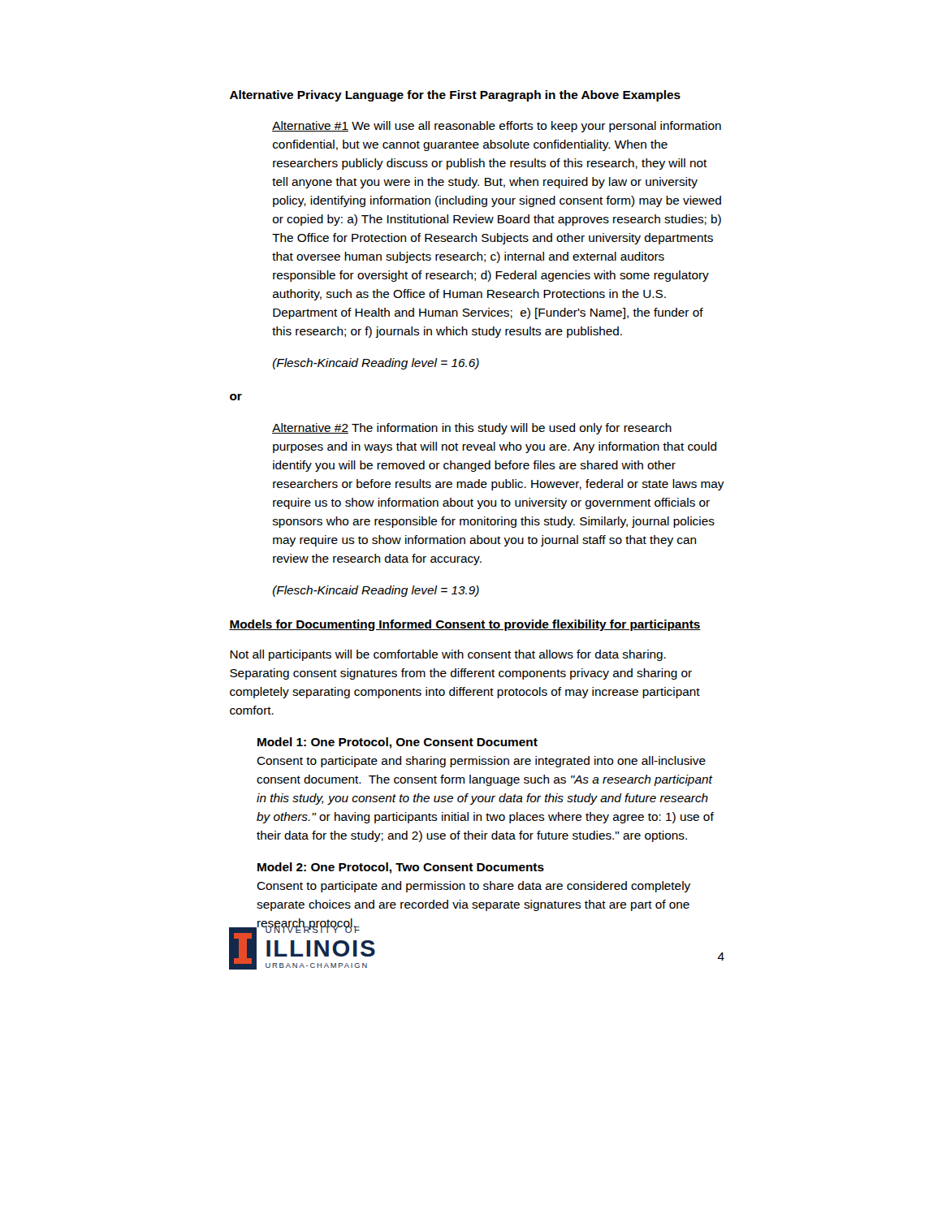Alternative Privacy Language for the First Paragraph in the Above Examples
Alternative #1 We will use all reasonable efforts to keep your personal information confidential, but we cannot guarantee absolute confidentiality. When the researchers publicly discuss or publish the results of this research, they will not tell anyone that you were in the study. But, when required by law or university policy, identifying information (including your signed consent form) may be viewed or copied by: a) The Institutional Review Board that approves research studies; b) The Office for Protection of Research Subjects and other university departments that oversee human subjects research; c) internal and external auditors responsible for oversight of research; d) Federal agencies with some regulatory authority, such as the Office of Human Research Protections in the U.S. Department of Health and Human Services; e) [Funder's Name], the funder of this research; or f) journals in which study results are published.
(Flesch-Kincaid Reading level = 16.6)
or
Alternative #2 The information in this study will be used only for research purposes and in ways that will not reveal who you are. Any information that could identify you will be removed or changed before files are shared with other researchers or before results are made public. However, federal or state laws may require us to show information about you to university or government officials or sponsors who are responsible for monitoring this study. Similarly, journal policies may require us to show information about you to journal staff so that they can review the research data for accuracy.
(Flesch-Kincaid Reading level = 13.9)
Models for Documenting Informed Consent to provide flexibility for participants
Not all participants will be comfortable with consent that allows for data sharing. Separating consent signatures from the different components privacy and sharing or completely separating components into different protocols of may increase participant comfort.
Model 1: One Protocol, One Consent Document
Consent to participate and sharing permission are integrated into one all-inclusive consent document. The consent form language such as "As a research participant in this study, you consent to the use of your data for this study and future research by others." or having participants initial in two places where they agree to: 1) use of their data for the study; and 2) use of their data for future studies." are options.
Model 2: One Protocol, Two Consent Documents
Consent to participate and permission to share data are considered completely separate choices and are recorded via separate signatures that are part of one research protocol.
UNIVERSITY OF
ILLINOIS
URBANA-CHAMPAIGN
4